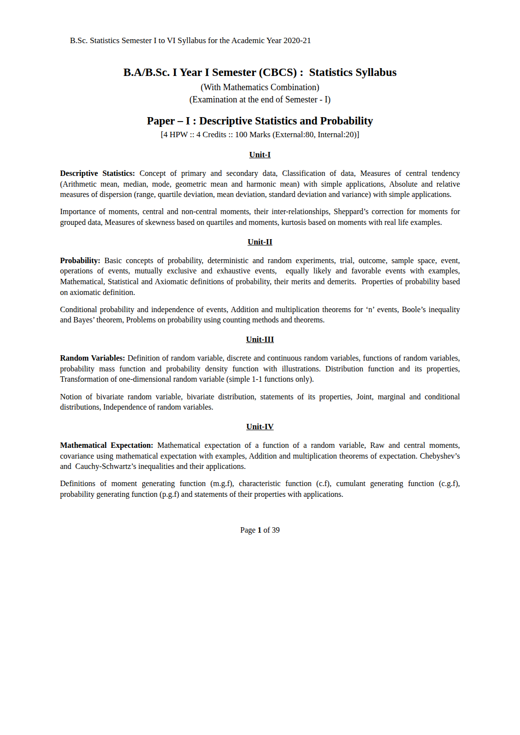B.Sc. Statistics Semester I to VI Syllabus for the Academic Year 2020-21
B.A/B.Sc. I Year I Semester (CBCS) : Statistics Syllabus
(With Mathematics Combination)
(Examination at the end of Semester - I)
Paper – I : Descriptive Statistics and Probability
[4 HPW :: 4 Credits :: 100 Marks (External:80, Internal:20)]
Unit-I
Descriptive Statistics: Concept of primary and secondary data, Classification of data, Measures of central tendency (Arithmetic mean, median, mode, geometric mean and harmonic mean) with simple applications, Absolute and relative measures of dispersion (range, quartile deviation, mean deviation, standard deviation and variance) with simple applications.
Importance of moments, central and non-central moments, their inter-relationships, Sheppard’s correction for moments for grouped data, Measures of skewness based on quartiles and moments, kurtosis based on moments with real life examples.
Unit-II
Probability: Basic concepts of probability, deterministic and random experiments, trial, outcome, sample space, event, operations of events, mutually exclusive and exhaustive events, equally likely and favorable events with examples, Mathematical, Statistical and Axiomatic definitions of probability, their merits and demerits. Properties of probability based on axiomatic definition.
Conditional probability and independence of events, Addition and multiplication theorems for ‘n’ events, Boole’s inequality and Bayes’ theorem, Problems on probability using counting methods and theorems.
Unit-III
Random Variables: Definition of random variable, discrete and continuous random variables, functions of random variables, probability mass function and probability density function with illustrations. Distribution function and its properties, Transformation of one-dimensional random variable (simple 1-1 functions only).
Notion of bivariate random variable, bivariate distribution, statements of its properties, Joint, marginal and conditional distributions, Independence of random variables.
Unit-IV
Mathematical Expectation: Mathematical expectation of a function of a random variable, Raw and central moments, covariance using mathematical expectation with examples, Addition and multiplication theorems of expectation. Chebyshev’s and Cauchy-Schwartz’s inequalities and their applications.
Definitions of moment generating function (m.g.f), characteristic function (c.f), cumulant generating function (c.g.f), probability generating function (p.g.f) and statements of their properties with applications.
Page 1 of 39